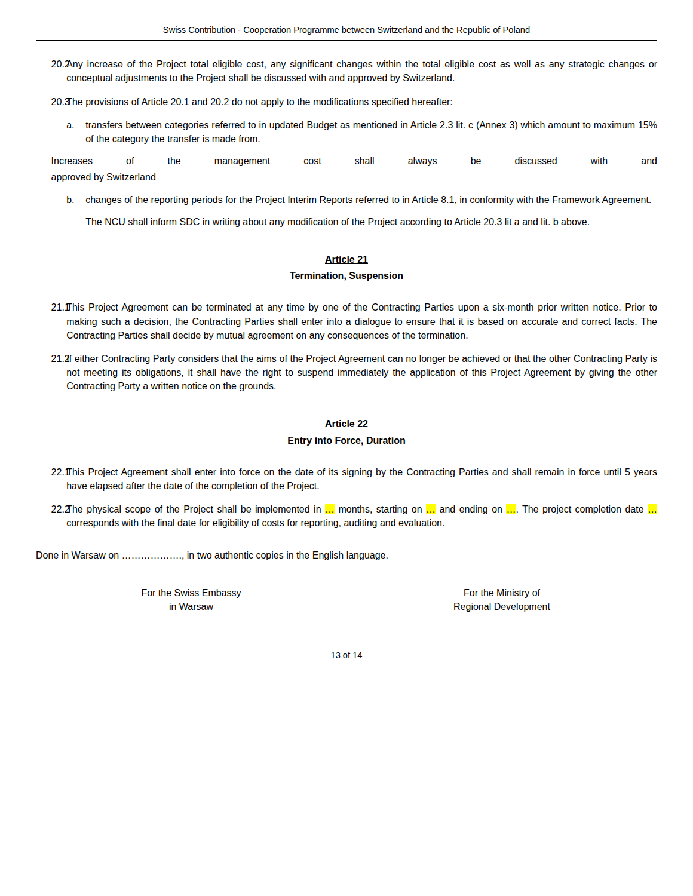Swiss Contribution - Cooperation Programme between Switzerland and the Republic of Poland
20.2
Any increase of the Project total eligible cost, any significant changes within the total eligible cost as well as any strategic changes or conceptual adjustments to the Project shall be discussed with and approved by Switzerland.
20.3
The provisions of Article 20.1 and 20.2 do not apply to the modifications specified hereafter:
a.
transfers between categories referred to in updated Budget as mentioned in Article 2.3 lit. c (Annex 3) which amount to maximum 15% of the category the transfer is made from.
Increases of the management cost shall always be discussed with and
approved by Switzerland
b.
changes of the reporting periods for the Project Interim Reports referred to in Article 8.1, in conformity with the Framework Agreement.
The NCU shall inform SDC in writing about any modification of the Project according to Article 20.3 lit a and lit. b above.
Article 21
Termination, Suspension
21.1
This Project Agreement can be terminated at any time by one of the Contracting Parties upon a six-month prior written notice. Prior to making such a decision, the Contracting Parties shall enter into a dialogue to ensure that it is based on accurate and correct facts. The Contracting Parties shall decide by mutual agreement on any consequences of the termination.
21.2
If either Contracting Party considers that the aims of the Project Agreement can no longer be achieved or that the other Contracting Party is not meeting its obligations, it shall have the right to suspend immediately the application of this Project Agreement by giving the other Contracting Party a written notice on the grounds.
Article 22
Entry into Force, Duration
22.1
This Project Agreement shall enter into force on the date of its signing by the Contracting Parties and shall remain in force until 5 years have elapsed after the date of the completion of the Project.
22.2
The physical scope of the Project shall be implemented in … months, starting on … and ending on …. The project completion date … corresponds with the final date for eligibility of costs for reporting, auditing and evaluation.
Done in Warsaw on ………………., in two authentic copies in the English language.
| For the Swiss Embassy in Warsaw | For the Ministry of Regional Development |
13 of 14